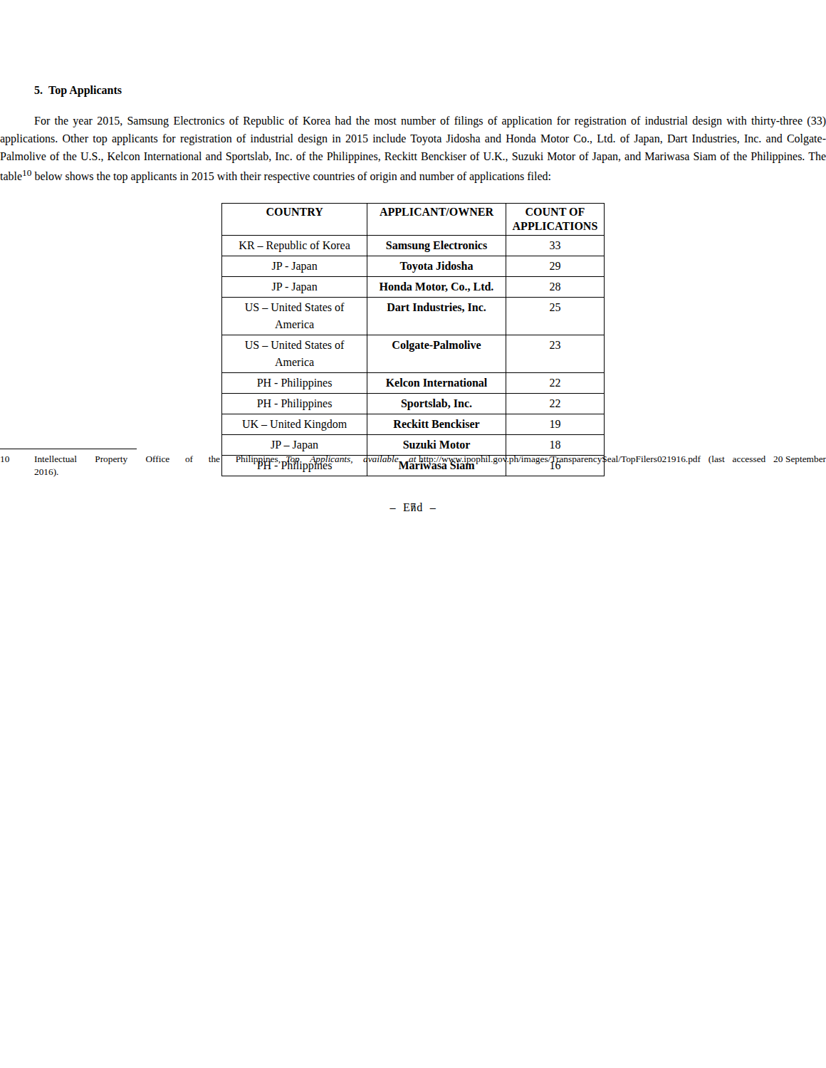5. Top Applicants
For the year 2015, Samsung Electronics of Republic of Korea had the most number of filings of application for registration of industrial design with thirty-three (33) applications. Other top applicants for registration of industrial design in 2015 include Toyota Jidosha and Honda Motor Co., Ltd. of Japan, Dart Industries, Inc. and Colgate-Palmolive of the U.S., Kelcon International and Sportslab, Inc. of the Philippines, Reckitt Benckiser of U.K., Suzuki Motor of Japan, and Mariwasa Siam of the Philippines. The table10 below shows the top applicants in 2015 with their respective countries of origin and number of applications filed:
| COUNTRY | APPLICANT/OWNER | COUNT OF APPLICATIONS |
| --- | --- | --- |
| KR – Republic of Korea | Samsung Electronics | 33 |
| JP - Japan | Toyota Jidosha | 29 |
| JP - Japan | Honda Motor, Co., Ltd. | 28 |
| US – United States of America | Dart Industries, Inc. | 25 |
| US – United States of America | Colgate-Palmolive | 23 |
| PH - Philippines | Kelcon International | 22 |
| PH - Philippines | Sportslab, Inc. | 22 |
| UK – United Kingdom | Reckitt Benckiser | 19 |
| JP – Japan | Suzuki Motor | 18 |
| PH - Philippines | Mariwasa Siam | 16 |
– End –
10
Intellectual Property Office of the Philippines, Top Applicants, available at http://www.ipophil.gov.ph/images/TransparencySeal/TopFilers021916.pdf (last accessed 20 September 2016).
7